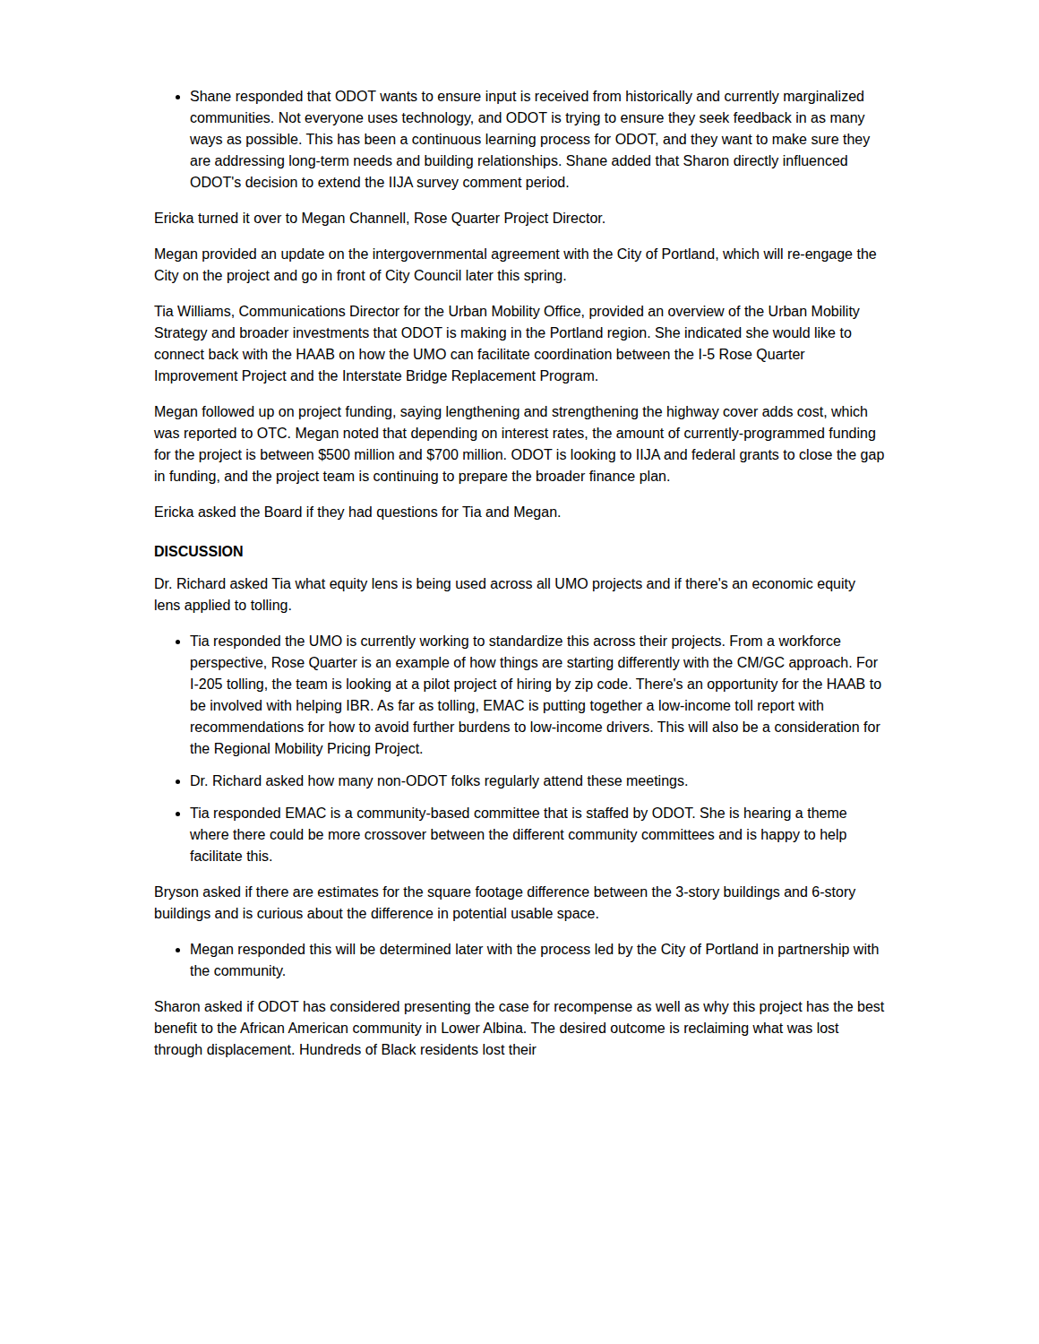Shane responded that ODOT wants to ensure input is received from historically and currently marginalized communities. Not everyone uses technology, and ODOT is trying to ensure they seek feedback in as many ways as possible. This has been a continuous learning process for ODOT, and they want to make sure they are addressing long-term needs and building relationships. Shane added that Sharon directly influenced ODOT's decision to extend the IIJA survey comment period.
Ericka turned it over to Megan Channell, Rose Quarter Project Director.
Megan provided an update on the intergovernmental agreement with the City of Portland, which will re-engage the City on the project and go in front of City Council later this spring.
Tia Williams, Communications Director for the Urban Mobility Office, provided an overview of the Urban Mobility Strategy and broader investments that ODOT is making in the Portland region. She indicated she would like to connect back with the HAAB on how the UMO can facilitate coordination between the I-5 Rose Quarter Improvement Project and the Interstate Bridge Replacement Program.
Megan followed up on project funding, saying lengthening and strengthening the highway cover adds cost, which was reported to OTC. Megan noted that depending on interest rates, the amount of currently-programmed funding for the project is between $500 million and $700 million. ODOT is looking to IIJA and federal grants to close the gap in funding, and the project team is continuing to prepare the broader finance plan.
Ericka asked the Board if they had questions for Tia and Megan.
Discussion
Dr. Richard asked Tia what equity lens is being used across all UMO projects and if there's an economic equity lens applied to tolling.
Tia responded the UMO is currently working to standardize this across their projects. From a workforce perspective, Rose Quarter is an example of how things are starting differently with the CM/GC approach. For I-205 tolling, the team is looking at a pilot project of hiring by zip code. There's an opportunity for the HAAB to be involved with helping IBR. As far as tolling, EMAC is putting together a low-income toll report with recommendations for how to avoid further burdens to low-income drivers. This will also be a consideration for the Regional Mobility Pricing Project.
Dr. Richard asked how many non-ODOT folks regularly attend these meetings.
Tia responded EMAC is a community-based committee that is staffed by ODOT. She is hearing a theme where there could be more crossover between the different community committees and is happy to help facilitate this.
Bryson asked if there are estimates for the square footage difference between the 3-story buildings and 6-story buildings and is curious about the difference in potential usable space.
Megan responded this will be determined later with the process led by the City of Portland in partnership with the community.
Sharon asked if ODOT has considered presenting the case for recompense as well as why this project has the best benefit to the African American community in Lower Albina. The desired outcome is reclaiming what was lost through displacement. Hundreds of Black residents lost their